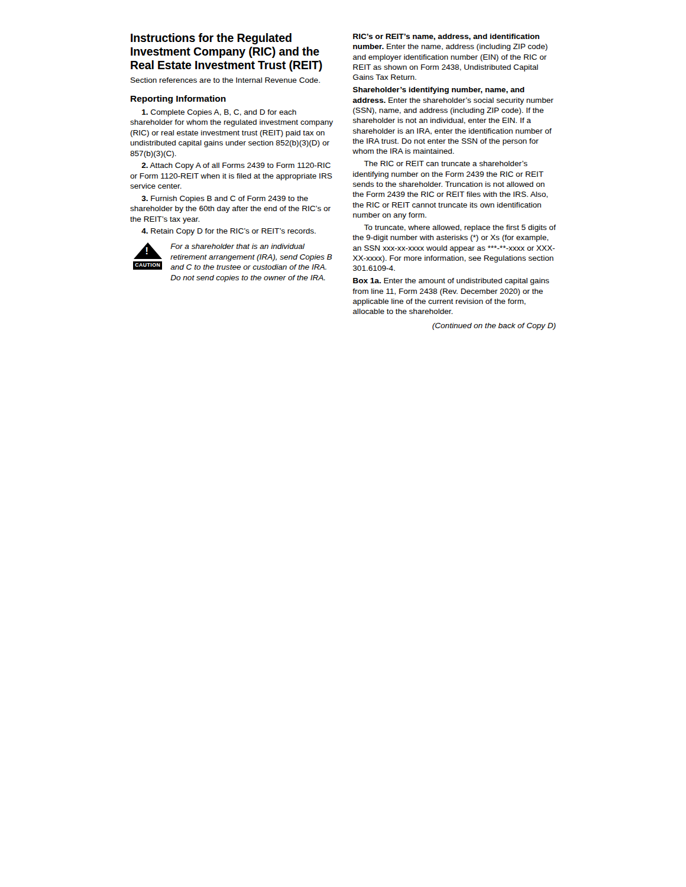Instructions for the Regulated Investment Company (RIC) and the Real Estate Investment Trust (REIT)
Section references are to the Internal Revenue Code.
Reporting Information
1. Complete Copies A, B, C, and D for each shareholder for whom the regulated investment company (RIC) or real estate investment trust (REIT) paid tax on undistributed capital gains under section 852(b)(3)(D) or 857(b)(3)(C).
2. Attach Copy A of all Forms 2439 to Form 1120-RIC or Form 1120-REIT when it is filed at the appropriate IRS service center.
3. Furnish Copies B and C of Form 2439 to the shareholder by the 60th day after the end of the RIC’s or the REIT’s tax year.
4. Retain Copy D for the RIC’s or REIT’s records.
CAUTION
For a shareholder that is an individual retirement arrangement (IRA), send Copies B and C to the trustee or custodian of the IRA. Do not send copies to the owner of the IRA.
RIC’s or REIT’s name, address, and identification number. Enter the name, address (including ZIP code) and employer identification number (EIN) of the RIC or REIT as shown on Form 2438, Undistributed Capital Gains Tax Return.
Shareholder’s identifying number, name, and address. Enter the shareholder’s social security number (SSN), name, and address (including ZIP code). If the shareholder is not an individual, enter the EIN. If a shareholder is an IRA, enter the identification number of the IRA trust. Do not enter the SSN of the person for whom the IRA is maintained.
The RIC or REIT can truncate a shareholder’s identifying number on the Form 2439 the RIC or REIT sends to the shareholder. Truncation is not allowed on the Form 2439 the RIC or REIT files with the IRS. Also, the RIC or REIT cannot truncate its own identification number on any form.
To truncate, where allowed, replace the first 5 digits of the 9-digit number with asterisks (*) or Xs (for example, an SSN xxx-xx-xxxx would appear as ***-**-xxxx or XXX-XX-xxxx). For more information, see Regulations section 301.6109-4.
Box 1a. Enter the amount of undistributed capital gains from line 11, Form 2438 (Rev. December 2020) or the applicable line of the current revision of the form, allocable to the shareholder.
(Continued on the back of Copy D)